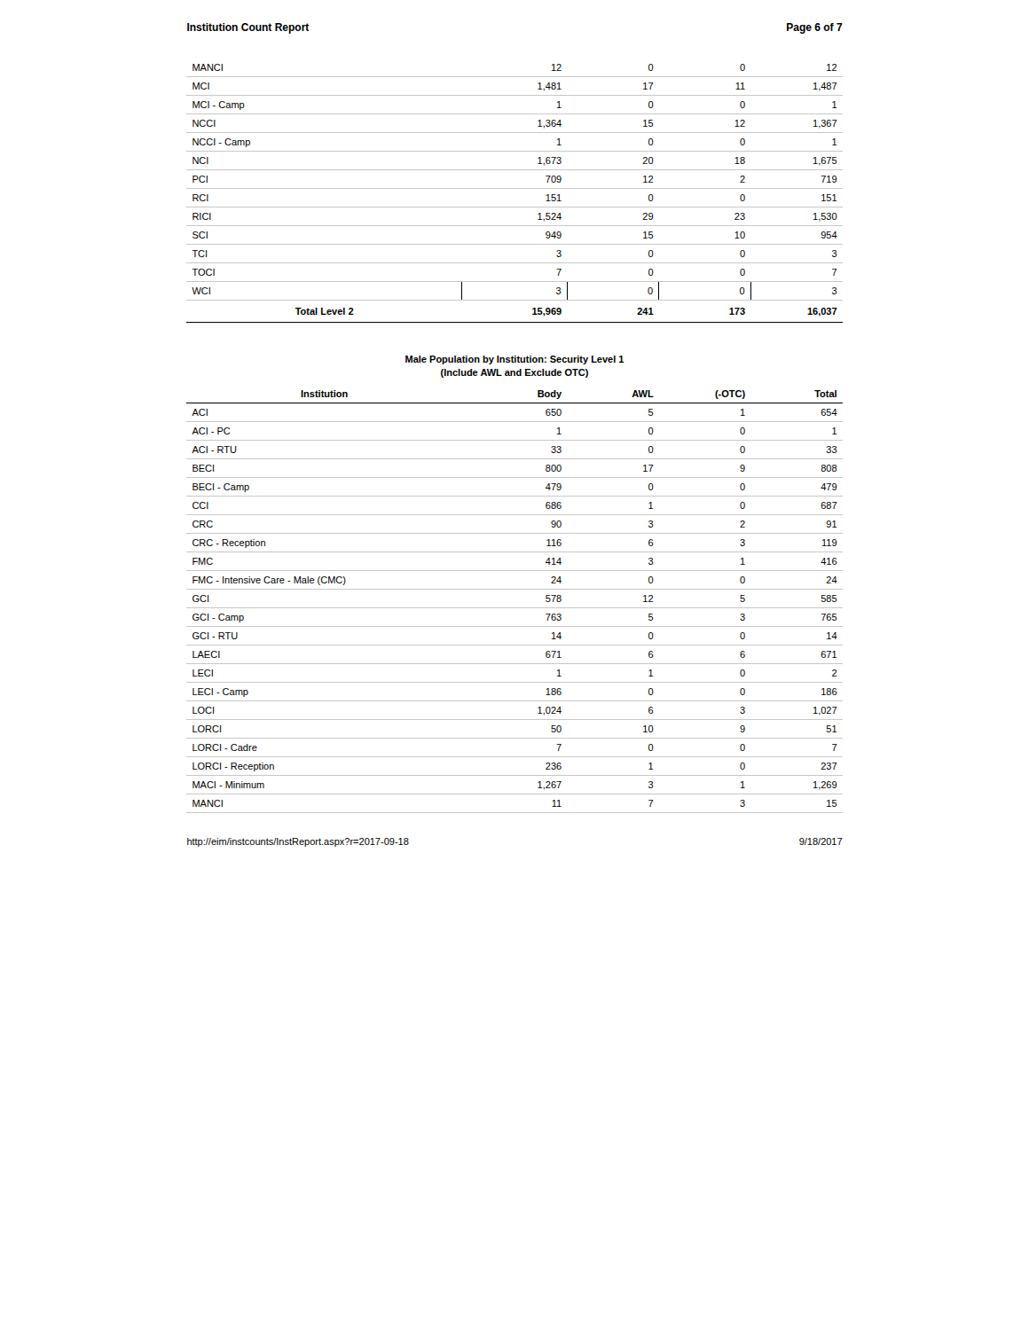Institution Count Report
Page 6 of 7
| MANCI | 12 | 0 | 0 | 12 |
| MCI | 1,481 | 17 | 11 | 1,487 |
| MCI - Camp | 1 | 0 | 0 | 1 |
| NCCI | 1,364 | 15 | 12 | 1,367 |
| NCCI - Camp | 1 | 0 | 0 | 1 |
| NCI | 1,673 | 20 | 18 | 1,675 |
| PCI | 709 | 12 | 2 | 719 |
| RCI | 151 | 0 | 0 | 151 |
| RICI | 1,524 | 29 | 23 | 1,530 |
| SCI | 949 | 15 | 10 | 954 |
| TCI | 3 | 0 | 0 | 3 |
| TOCI | 7 | 0 | 0 | 7 |
| WCI | 3 | 0 | 0 | 3 |
| Total Level 2 | 15,969 | 241 | 173 | 16,037 |
Male Population by Institution: Security Level 1
(Include AWL and Exclude OTC)
| Institution | Body | AWL | (-OTC) | Total |
| --- | --- | --- | --- | --- |
| ACI | 650 | 5 | 1 | 654 |
| ACI - PC | 1 | 0 | 0 | 1 |
| ACI - RTU | 33 | 0 | 0 | 33 |
| BECI | 800 | 17 | 9 | 808 |
| BECI - Camp | 479 | 0 | 0 | 479 |
| CCI | 686 | 1 | 0 | 687 |
| CRC | 90 | 3 | 2 | 91 |
| CRC - Reception | 116 | 6 | 3 | 119 |
| FMC | 414 | 3 | 1 | 416 |
| FMC - Intensive Care - Male (CMC) | 24 | 0 | 0 | 24 |
| GCI | 578 | 12 | 5 | 585 |
| GCI - Camp | 763 | 5 | 3 | 765 |
| GCI - RTU | 14 | 0 | 0 | 14 |
| LAECI | 671 | 6 | 6 | 671 |
| LECI | 1 | 1 | 0 | 2 |
| LECI - Camp | 186 | 0 | 0 | 186 |
| LOCI | 1,024 | 6 | 3 | 1,027 |
| LORCI | 50 | 10 | 9 | 51 |
| LORCI - Cadre | 7 | 0 | 0 | 7 |
| LORCI - Reception | 236 | 1 | 0 | 237 |
| MACI - Minimum | 1,267 | 3 | 1 | 1,269 |
| MANCI | 11 | 7 | 3 | 15 |
http://eim/instcounts/InstReport.aspx?r=2017-09-18
9/18/2017